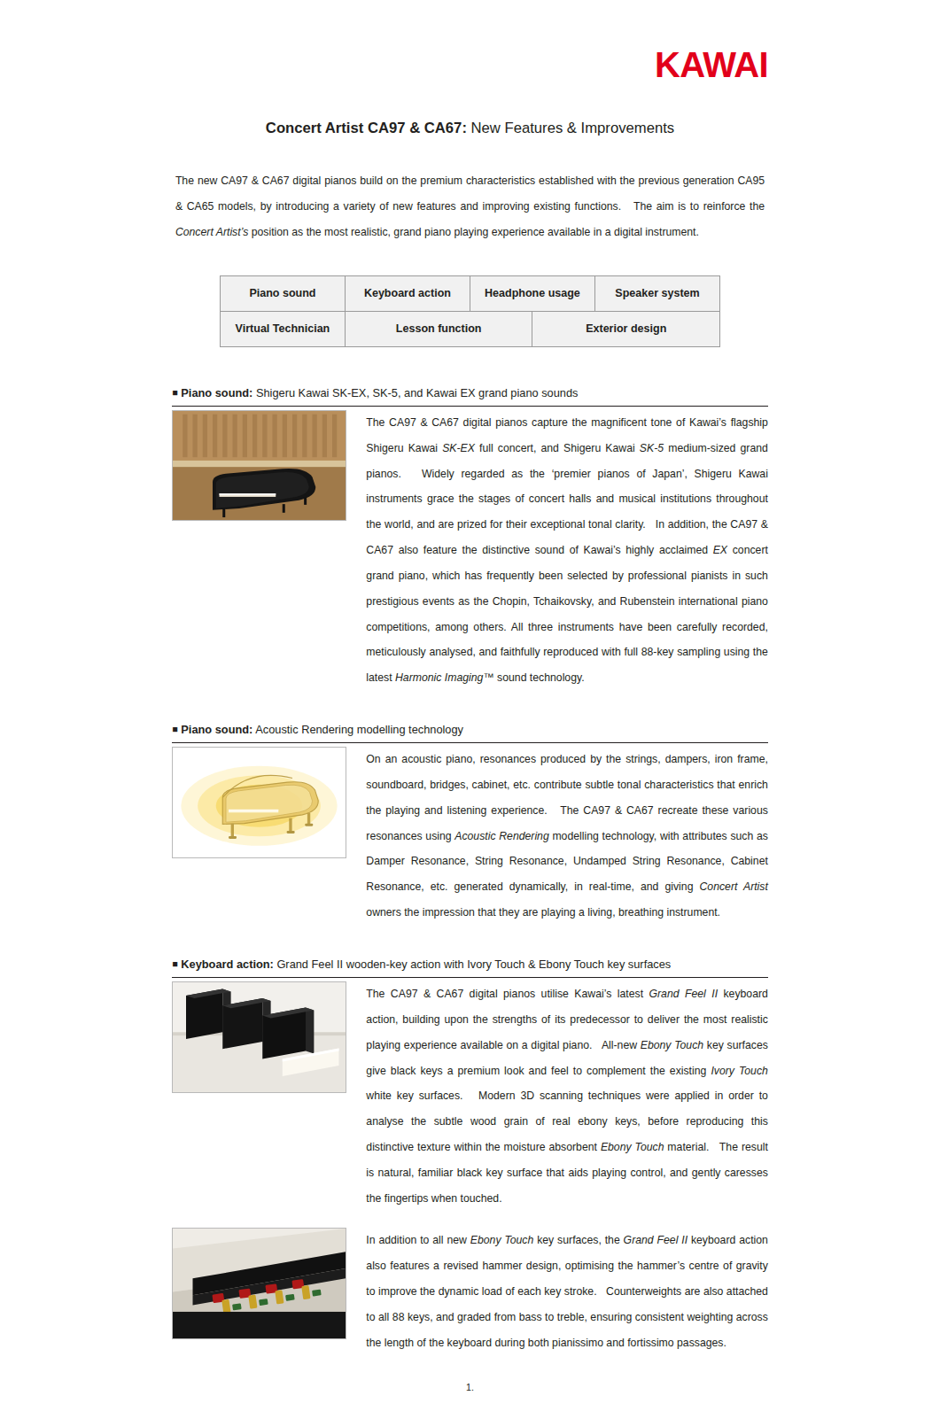KAWAI
Concert Artist CA97 & CA67: New Features & Improvements
The new CA97 & CA67 digital pianos build on the premium characteristics established with the previous generation CA95 & CA65 models, by introducing a variety of new features and improving existing functions. The aim is to reinforce the Concert Artist’s position as the most realistic, grand piano playing experience available in a digital instrument.
| Piano sound | Keyboard action | Headphone usage | Speaker system |
| Virtual Technician | Lesson function | Exterior design |
■Piano sound: Shigeru Kawai SK-EX, SK-5, and Kawai EX grand piano sounds
The CA97 & CA67 digital pianos capture the magnificent tone of Kawai’s flagship Shigeru Kawai SK-EX full concert, and Shigeru Kawai SK-5 medium-sized grand pianos. Widely regarded as the ‘premier pianos of Japan’, Shigeru Kawai instruments grace the stages of concert halls and musical institutions throughout the world, and are prized for their exceptional tonal clarity. In addition, the CA97 & CA67 also feature the distinctive sound of Kawai’s highly acclaimed EX concert grand piano, which has frequently been selected by professional pianists in such prestigious events as the Chopin, Tchaikovsky, and Rubenstein international piano competitions, among others. All three instruments have been carefully recorded, meticulously analysed, and faithfully reproduced with full 88-key sampling using the latest Harmonic Imaging™ sound technology.
■Piano sound: Acoustic Rendering modelling technology
On an acoustic piano, resonances produced by the strings, dampers, iron frame, soundboard, bridges, cabinet, etc. contribute subtle tonal characteristics that enrich the playing and listening experience. The CA97 & CA67 recreate these various resonances using Acoustic Rendering modelling technology, with attributes such as Damper Resonance, String Resonance, Undamped String Resonance, Cabinet Resonance, etc. generated dynamically, in real-time, and giving Concert Artist owners the impression that they are playing a living, breathing instrument.
■Keyboard action: Grand Feel II wooden-key action with Ivory Touch & Ebony Touch key surfaces
The CA97 & CA67 digital pianos utilise Kawai’s latest Grand Feel II keyboard action, building upon the strengths of its predecessor to deliver the most realistic playing experience available on a digital piano. All-new Ebony Touch key surfaces give black keys a premium look and feel to complement the existing Ivory Touch white key surfaces. Modern 3D scanning techniques were applied in order to analyse the subtle wood grain of real ebony keys, before reproducing this distinctive texture within the moisture absorbent Ebony Touch material. The result is natural, familiar black key surface that aids playing control, and gently caresses the fingertips when touched.
In addition to all new Ebony Touch key surfaces, the Grand Feel II keyboard action also features a revised hammer design, optimising the hammer’s centre of gravity to improve the dynamic load of each key stroke. Counterweights are also attached to all 88 keys, and graded from bass to treble, ensuring consistent weighting across the length of the keyboard during both pianissimo and fortissimo passages.
1.